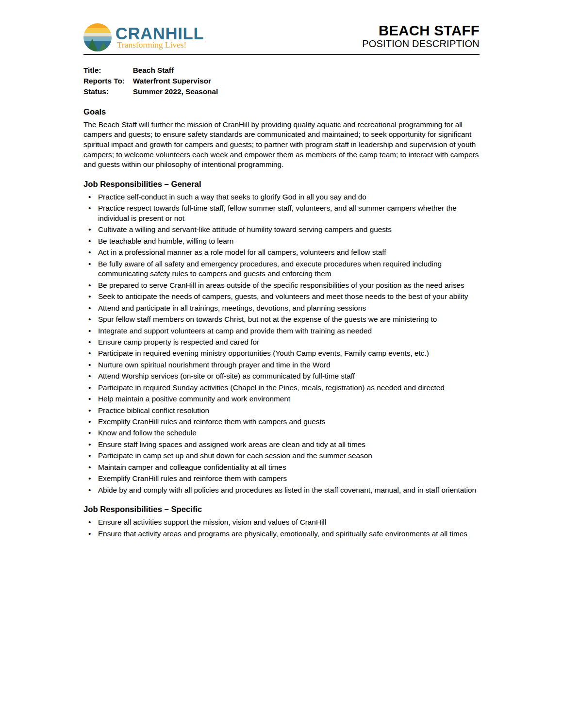CRANHILL
Transforming Lives!
BEACH STAFF
POSITION DESCRIPTION
Title:
Beach Staff
Reports To:
Waterfront Supervisor
Status:
Summer 2022, Seasonal
Goals
The Beach Staff will further the mission of CranHill by providing quality aquatic and recreational programming for all campers and guests; to ensure safety standards are communicated and maintained; to seek opportunity for significant spiritual impact and growth for campers and guests; to partner with program staff in leadership and supervision of youth campers; to welcome volunteers each week and empower them as members of the camp team; to interact with campers and guests within our philosophy of intentional programming.
Job Responsibilities – General
Practice self-conduct in such a way that seeks to glorify God in all you say and do
Practice respect towards full-time staff, fellow summer staff, volunteers, and all summer campers whether the individual is present or not
Cultivate a willing and servant-like attitude of humility toward serving campers and guests
Be teachable and humble, willing to learn
Act in a professional manner as a role model for all campers, volunteers and fellow staff
Be fully aware of all safety and emergency procedures, and execute procedures when required including communicating safety rules to campers and guests and enforcing them
Be prepared to serve CranHill in areas outside of the specific responsibilities of your position as the need arises
Seek to anticipate the needs of campers, guests, and volunteers and meet those needs to the best of your ability
Attend and participate in all trainings, meetings, devotions, and planning sessions
Spur fellow staff members on towards Christ, but not at the expense of the guests we are ministering to
Integrate and support volunteers at camp and provide them with training as needed
Ensure camp property is respected and cared for
Participate in required evening ministry opportunities (Youth Camp events, Family camp events, etc.)
Nurture own spiritual nourishment through prayer and time in the Word
Attend Worship services (on-site or off-site) as communicated by full-time staff
Participate in required Sunday activities (Chapel in the Pines, meals, registration) as needed and directed
Help maintain a positive community and work environment
Practice biblical conflict resolution
Exemplify CranHill rules and reinforce them with campers and guests
Know and follow the schedule
Ensure staff living spaces and assigned work areas are clean and tidy at all times
Participate in camp set up and shut down for each session and the summer season
Maintain camper and colleague confidentiality at all times
Exemplify CranHill rules and reinforce them with campers
Abide by and comply with all policies and procedures as listed in the staff covenant, manual, and in staff orientation
Job Responsibilities – Specific
Ensure all activities support the mission, vision and values of CranHill
Ensure that activity areas and programs are physically, emotionally, and spiritually safe environments at all times